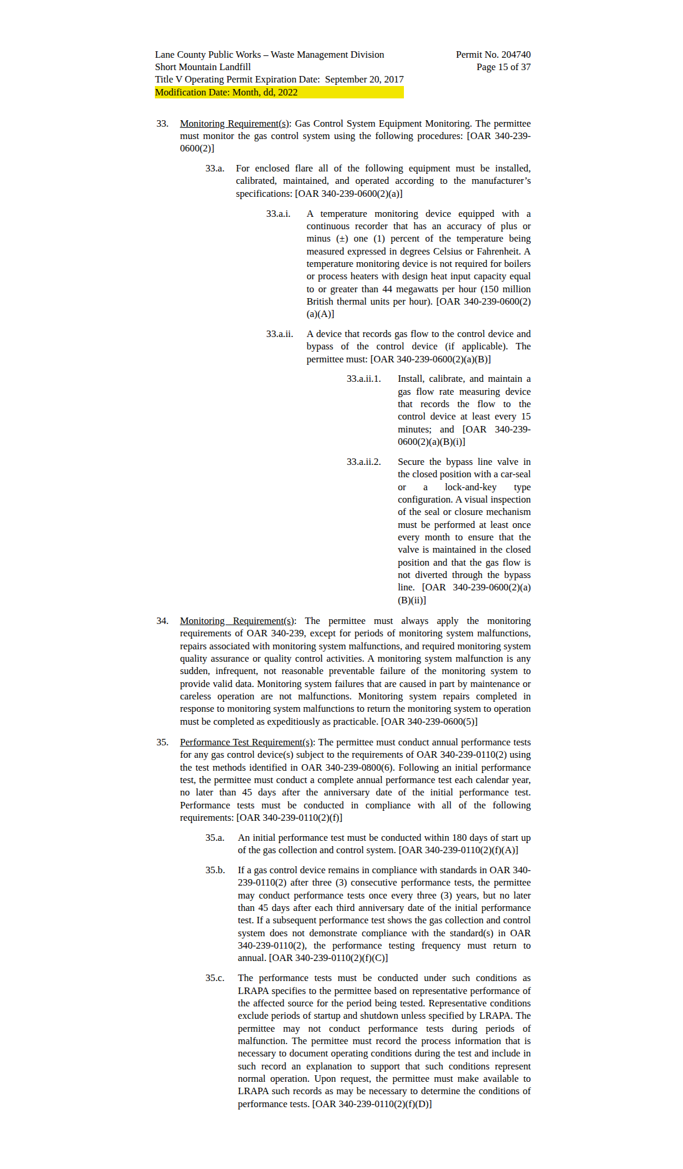Lane County Public Works – Waste Management Division Short Mountain Landfill Title V Operating Permit Expiration Date: September 20, 2017 Modification Date: Month, dd, 2022
Permit No. 204740 Page 15 of 37
33.
Monitoring Requirement(s): Gas Control System Equipment Monitoring. The permittee must monitor the gas control system using the following procedures: [OAR 340-239-0600(2)]
33.a.
For enclosed flare all of the following equipment must be installed, calibrated, maintained, and operated according to the manufacturer’s specifications: [OAR 340-239-0600(2)(a)]
33.a.i.
A temperature monitoring device equipped with a continuous recorder that has an accuracy of plus or minus (±) one (1) percent of the temperature being measured expressed in degrees Celsius or Fahrenheit. A temperature monitoring device is not required for boilers or process heaters with design heat input capacity equal to or greater than 44 megawatts per hour (150 million British thermal units per hour). [OAR 340-239-0600(2)(a)(A)]
33.a.ii.
A device that records gas flow to the control device and bypass of the control device (if applicable). The permittee must: [OAR 340-239-0600(2)(a)(B)]
33.a.ii.1.
Install, calibrate, and maintain a gas flow rate measuring device that records the flow to the control device at least every 15 minutes; and [OAR 340-239-0600(2)(a)(B)(i)]
33.a.ii.2.
Secure the bypass line valve in the closed position with a car-seal or a lock-and-key type configuration. A visual inspection of the seal or closure mechanism must be performed at least once every month to ensure that the valve is maintained in the closed position and that the gas flow is not diverted through the bypass line. [OAR 340-239-0600(2)(a)(B)(ii)]
34.
Monitoring Requirement(s): The permittee must always apply the monitoring requirements of OAR 340-239, except for periods of monitoring system malfunctions, repairs associated with monitoring system malfunctions, and required monitoring system quality assurance or quality control activities. A monitoring system malfunction is any sudden, infrequent, not reasonable preventable failure of the monitoring system to provide valid data. Monitoring system failures that are caused in part by maintenance or careless operation are not malfunctions. Monitoring system repairs completed in response to monitoring system malfunctions to return the monitoring system to operation must be completed as expeditiously as practicable. [OAR 340-239-0600(5)]
35.
Performance Test Requirement(s): The permittee must conduct annual performance tests for any gas control device(s) subject to the requirements of OAR 340-239-0110(2) using the test methods identified in OAR 340-239-0800(6). Following an initial performance test, the permittee must conduct a complete annual performance test each calendar year, no later than 45 days after the anniversary date of the initial performance test. Performance tests must be conducted in compliance with all of the following requirements: [OAR 340-239-0110(2)(f)]
35.a.
An initial performance test must be conducted within 180 days of start up of the gas collection and control system. [OAR 340-239-0110(2)(f)(A)]
35.b.
If a gas control device remains in compliance with standards in OAR 340-239-0110(2) after three (3) consecutive performance tests, the permittee may conduct performance tests once every three (3) years, but no later than 45 days after each third anniversary date of the initial performance test. If a subsequent performance test shows the gas collection and control system does not demonstrate compliance with the standard(s) in OAR 340-239-0110(2), the performance testing frequency must return to annual. [OAR 340-239-0110(2)(f)(C)]
35.c.
The performance tests must be conducted under such conditions as LRAPA specifies to the permittee based on representative performance of the affected source for the period being tested. Representative conditions exclude periods of startup and shutdown unless specified by LRAPA. The permittee may not conduct performance tests during periods of malfunction. The permittee must record the process information that is necessary to document operating conditions during the test and include in such record an explanation to support that such conditions represent normal operation. Upon request, the permittee must make available to LRAPA such records as may be necessary to determine the conditions of performance tests. [OAR 340-239-0110(2)(f)(D)]